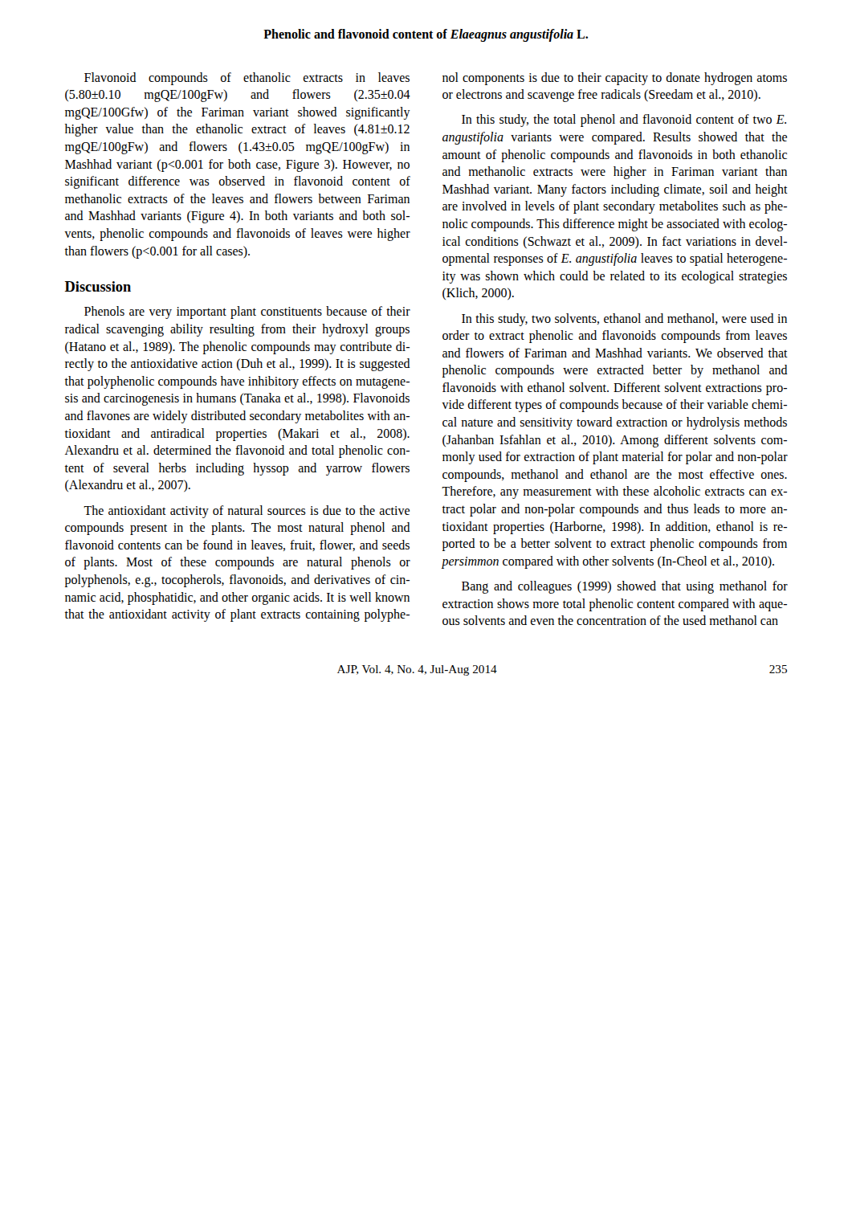Phenolic and flavonoid content of Elaeagnus angustifolia L.
Flavonoid compounds of ethanolic extracts in leaves (5.80±0.10 mgQE/100gFw) and flowers (2.35±0.04 mgQE/100Gfw) of the Fariman variant showed significantly higher value than the ethanolic extract of leaves (4.81±0.12 mgQE/100gFw) and flowers (1.43±0.05 mgQE/100gFw) in Mashhad variant (p<0.001 for both case, Figure 3). However, no significant difference was observed in flavonoid content of methanolic extracts of the leaves and flowers between Fariman and Mashhad variants (Figure 4). In both variants and both solvents, phenolic compounds and flavonoids of leaves were higher than flowers (p<0.001 for all cases).
Discussion
Phenols are very important plant constituents because of their radical scavenging ability resulting from their hydroxyl groups (Hatano et al., 1989). The phenolic compounds may contribute directly to the antioxidative action (Duh et al., 1999). It is suggested that polyphenolic compounds have inhibitory effects on mutagenesis and carcinogenesis in humans (Tanaka et al., 1998). Flavonoids and flavones are widely distributed secondary metabolites with antioxidant and antiradical properties (Makari et al., 2008). Alexandru et al. determined the flavonoid and total phenolic content of several herbs including hyssop and yarrow flowers (Alexandru et al., 2007).
The antioxidant activity of natural sources is due to the active compounds present in the plants. The most natural phenol and flavonoid contents can be found in leaves, fruit, flower, and seeds of plants. Most of these compounds are natural phenols or polyphenols, e.g., tocopherols, flavonoids, and derivatives of cinnamic acid, phosphatidic, and other organic acids. It is well known that the antioxidant activity of plant extracts containing polyphenol components is due to their capacity to donate hydrogen atoms or electrons and scavenge free radicals (Sreedam et al., 2010).
In this study, the total phenol and flavonoid content of two E. angustifolia variants were compared. Results showed that the amount of phenolic compounds and flavonoids in both ethanolic and methanolic extracts were higher in Fariman variant than Mashhad variant. Many factors including climate, soil and height are involved in levels of plant secondary metabolites such as phenolic compounds. This difference might be associated with ecological conditions (Schwazt et al., 2009). In fact variations in developmental responses of E. angustifolia leaves to spatial heterogeneity was shown which could be related to its ecological strategies (Klich, 2000).
In this study, two solvents, ethanol and methanol, were used in order to extract phenolic and flavonoids compounds from leaves and flowers of Fariman and Mashhad variants. We observed that phenolic compounds were extracted better by methanol and flavonoids with ethanol solvent. Different solvent extractions provide different types of compounds because of their variable chemical nature and sensitivity toward extraction or hydrolysis methods (Jahanban Isfahlan et al., 2010). Among different solvents commonly used for extraction of plant material for polar and non-polar compounds, methanol and ethanol are the most effective ones. Therefore, any measurement with these alcoholic extracts can extract polar and non-polar compounds and thus leads to more antioxidant properties (Harborne, 1998). In addition, ethanol is reported to be a better solvent to extract phenolic compounds from persimmon compared with other solvents (In-Cheol et al., 2010).
Bang and colleagues (1999) showed that using methanol for extraction shows more total phenolic content compared with aqueous solvents and even the concentration of the used methanol can
AJP, Vol. 4, No. 4, Jul-Aug 2014 235